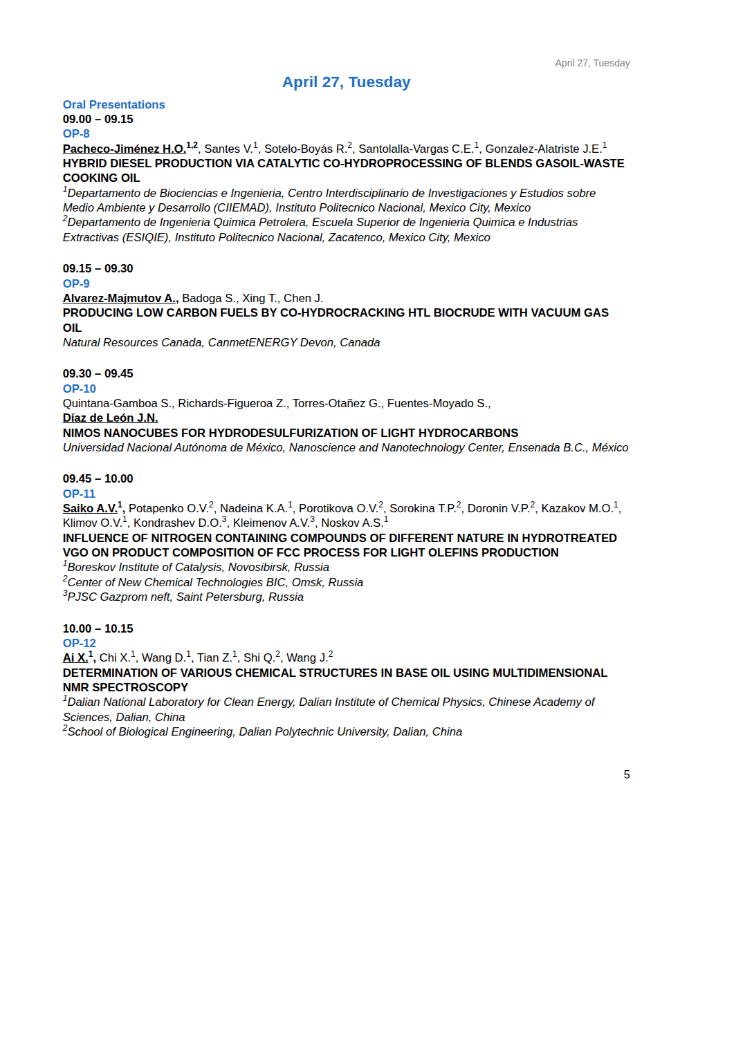April 27, Tuesday
April 27, Tuesday
Oral Presentations
09.00 – 09.15
OP-8
Pacheco-Jiménez H.O.1,2, Santes V.1, Sotelo-Boyás R.2, Santolalla-Vargas C.E.1, Gonzalez-Alatriste J.E.1
Hybrid diesel production via catalytic co-hydroprocessing of blends gasoil-waste cooking oil
1Departamento de Biociencias e Ingenieria, Centro Interdisciplinario de Investigaciones y Estudios sobre Medio Ambiente y Desarrollo (CIIEMAD), Instituto Politecnico Nacional, Mexico City, Mexico
2Departamento de Ingenieria Quimica Petrolera, Escuela Superior de Ingenieria Quimica e Industrias Extractivas (ESIQIE), Instituto Politecnico Nacional, Zacatenco, Mexico City, Mexico
09.15 – 09.30
OP-9
Alvarez-Majmutov A., Badoga S., Xing T., Chen J.
Producing low carbon fuels by co-hydrocracking HTL biocrude with vacuum gas oil
Natural Resources Canada, CanmetENERGY Devon, Canada
09.30 – 09.45
OP-10
Quintana-Gamboa S., Richards-Figueroa Z., Torres-Otañez G., Fuentes-Moyado S.,
Díaz de León J.N.
NiMoS nanocubes for hydrodesulfurization of light hydrocarbons
Universidad Nacional Autónoma de México, Nanoscience and Nanotechnology Center, Ensenada B.C., México
09.45 – 10.00
OP-11
Saiko A.V.1, Potapenko O.V.2, Nadeina K.A.1, Porotikova O.V.2, Sorokina T.P.2, Doronin V.P.2, Kazakov M.O.1, Klimov O.V.1, Kondrashev D.O.3, Kleimenov A.V.3, Noskov A.S.1
Influence of nitrogen containing compounds of different nature in hydrotreated VGO on product composition of FCC process for light olefins production
1Boreskov Institute of Catalysis, Novosibirsk, Russia
2Center of New Chemical Technologies BIC, Omsk, Russia
3PJSC Gazprom neft, Saint Petersburg, Russia
10.00 – 10.15
OP-12
Ai X.1, Chi X.1, Wang D.1, Tian Z.1, Shi Q.2, Wang J.2
Determination of various chemical structures in base oil using multidimensional NMR spectroscopy
1Dalian National Laboratory for Clean Energy, Dalian Institute of Chemical Physics, Chinese Academy of Sciences, Dalian, China
2School of Biological Engineering, Dalian Polytechnic University, Dalian, China
5